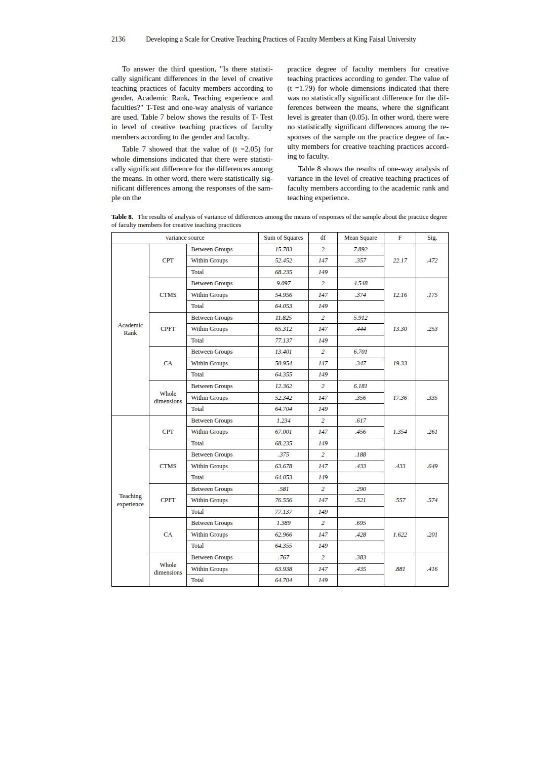2136
Developing a Scale for Creative Teaching Practices of Faculty Members at King Faisal University
To answer the third question, "Is there statistically significant differences in the level of creative teaching practices of faculty members according to gender, Academic Rank, Teaching experience and faculties?" T-Test and one-way analysis of variance are used. Table 7 below shows the results of T- Test in level of creative teaching practices of faculty members according to the gender and faculty.
Table 7 showed that the value of (t =2.05) for whole dimensions indicated that there were statistically significant difference for the differences among the means. In other word, there were statistically significant differences among the responses of the sample on the
practice degree of faculty members for creative teaching practices according to gender. The value of (t =1.79) for whole dimensions indicated that there was no statistically significant difference for the differences between the means, where the significant level is greater than (0.05). In other word, there were no statistically significant differences among the responses of the sample on the practice degree of faculty members for creative teaching practices according to faculty.
Table 8 shows the results of one-way analysis of variance in the level of creative teaching practices of faculty members according to the academic rank and teaching experience.
Table 8. The results of analysis of variance of differences among the means of responses of the sample about the practice degree of faculty members for creative teaching practices
| variance source | Sum of Squares | df | Mean Square | F | Sig. |
| --- | --- | --- | --- | --- | --- |
| Academic Rank | CPT | Between Groups | 15.783 | 2 | 7.892 | 22.17 | .472 |
| Within Groups | 52.452 | 147 | .357 |
| Total | 68.235 | 149 | |
| CTMS | Between Groups | 9.097 | 2 | 4.548 | 12.16 | .175 |
| Within Groups | 54.956 | 147 | .374 |
| Total | 64.053 | 149 | |
| CPFT | Between Groups | 11.825 | 2 | 5.912 | 13.30 | .253 |
| Within Groups | 65.312 | 147 | .444 |
| Total | 77.137 | 149 | |
| CA | Between Groups | 13.401 | 2 | 6.701 | 19.33 | |
| Within Groups | 50.954 | 147 | .347 |
| Total | 64.355 | 149 | |
| Whole dimensions | Between Groups | 12.362 | 2 | 6.181 | 17.36 | .335 |
| Within Groups | 52.342 | 147 | .356 |
| Total | 64.704 | 149 | |
| Teaching experience | CPT | Between Groups | 1.234 | 2 | .617 | 1.354 | .261 |
| Within Groups | 67.001 | 147 | .456 |
| Total | 68.235 | 149 | |
| CTMS | Between Groups | .375 | 2 | .188 | .433 | .649 |
| Within Groups | 63.678 | 147 | .433 |
| Total | 64.053 | 149 | |
| CPFT | Between Groups | .581 | 2 | .290 | .557 | .574 |
| Within Groups | 76.556 | 147 | .521 |
| Total | 77.137 | 149 | |
| CA | Between Groups | 1.389 | 2 | .695 | 1.622 | .201 |
| Within Groups | 62.966 | 147 | .428 |
| Total | 64.355 | 149 | |
| Whole dimensions | Between Groups | .767 | 2 | .383 | .881 | .416 |
| Within Groups | 63.938 | 147 | .435 |
| Total | 64.704 | 149 | |